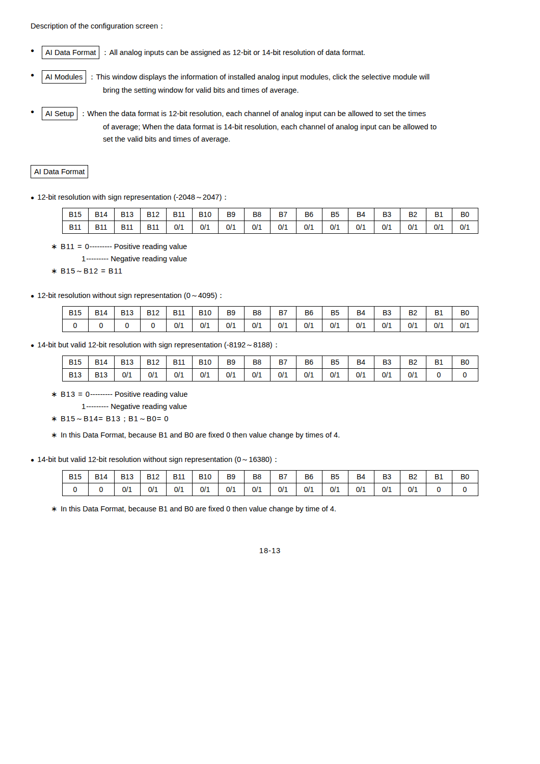Description of the configuration screen：
AI Data Format ：All analog inputs can be assigned as 12-bit or 14-bit resolution of data format.
AI Modules ：This window displays the information of installed analog input modules, click the selective module will bring the setting window for valid bits and times of average.
AI Setup ：When the data format is 12-bit resolution, each channel of analog input can be allowed to set the times of average; When the data format is 14-bit resolution, each channel of analog input can be allowed to set the valid bits and times of average.
AI Data Format
12-bit resolution with sign representation (-2048～2047)：
| B15 | B14 | B13 | B12 | B11 | B10 | B9 | B8 | B7 | B6 | B5 | B4 | B3 | B2 | B1 | B0 |
| B11 | B11 | B11 | B11 | 0/1 | 0/1 | 0/1 | 0/1 | 0/1 | 0/1 | 0/1 | 0/1 | 0/1 | 0/1 | 0/1 | 0/1 |
B11 = 0--------- Positive reading value
1--------- Negative reading value
B15～B12 = B11
12-bit resolution without sign representation (0～4095)：
| B15 | B14 | B13 | B12 | B11 | B10 | B9 | B8 | B7 | B6 | B5 | B4 | B3 | B2 | B1 | B0 |
| 0 | 0 | 0 | 0 | 0/1 | 0/1 | 0/1 | 0/1 | 0/1 | 0/1 | 0/1 | 0/1 | 0/1 | 0/1 | 0/1 | 0/1 |
14-bit but valid 12-bit resolution with sign representation (-8192～8188)：
| B15 | B14 | B13 | B12 | B11 | B10 | B9 | B8 | B7 | B6 | B5 | B4 | B3 | B2 | B1 | B0 |
| B13 | B13 | 0/1 | 0/1 | 0/1 | 0/1 | 0/1 | 0/1 | 0/1 | 0/1 | 0/1 | 0/1 | 0/1 | 0/1 | 0 | 0 |
B13 = 0--------- Positive reading value
1--------- Negative reading value
B15～B14= B13；B1～B0= 0
In this Data Format, because B1 and B0 are fixed 0 then value change by times of 4.
14-bit but valid 12-bit resolution without sign representation (0～16380)：
| B15 | B14 | B13 | B12 | B11 | B10 | B9 | B8 | B7 | B6 | B5 | B4 | B3 | B2 | B1 | B0 |
| 0 | 0 | 0/1 | 0/1 | 0/1 | 0/1 | 0/1 | 0/1 | 0/1 | 0/1 | 0/1 | 0/1 | 0/1 | 0/1 | 0 | 0 |
In this Data Format, because B1 and B0 are fixed 0 then value change by time of 4.
18-13